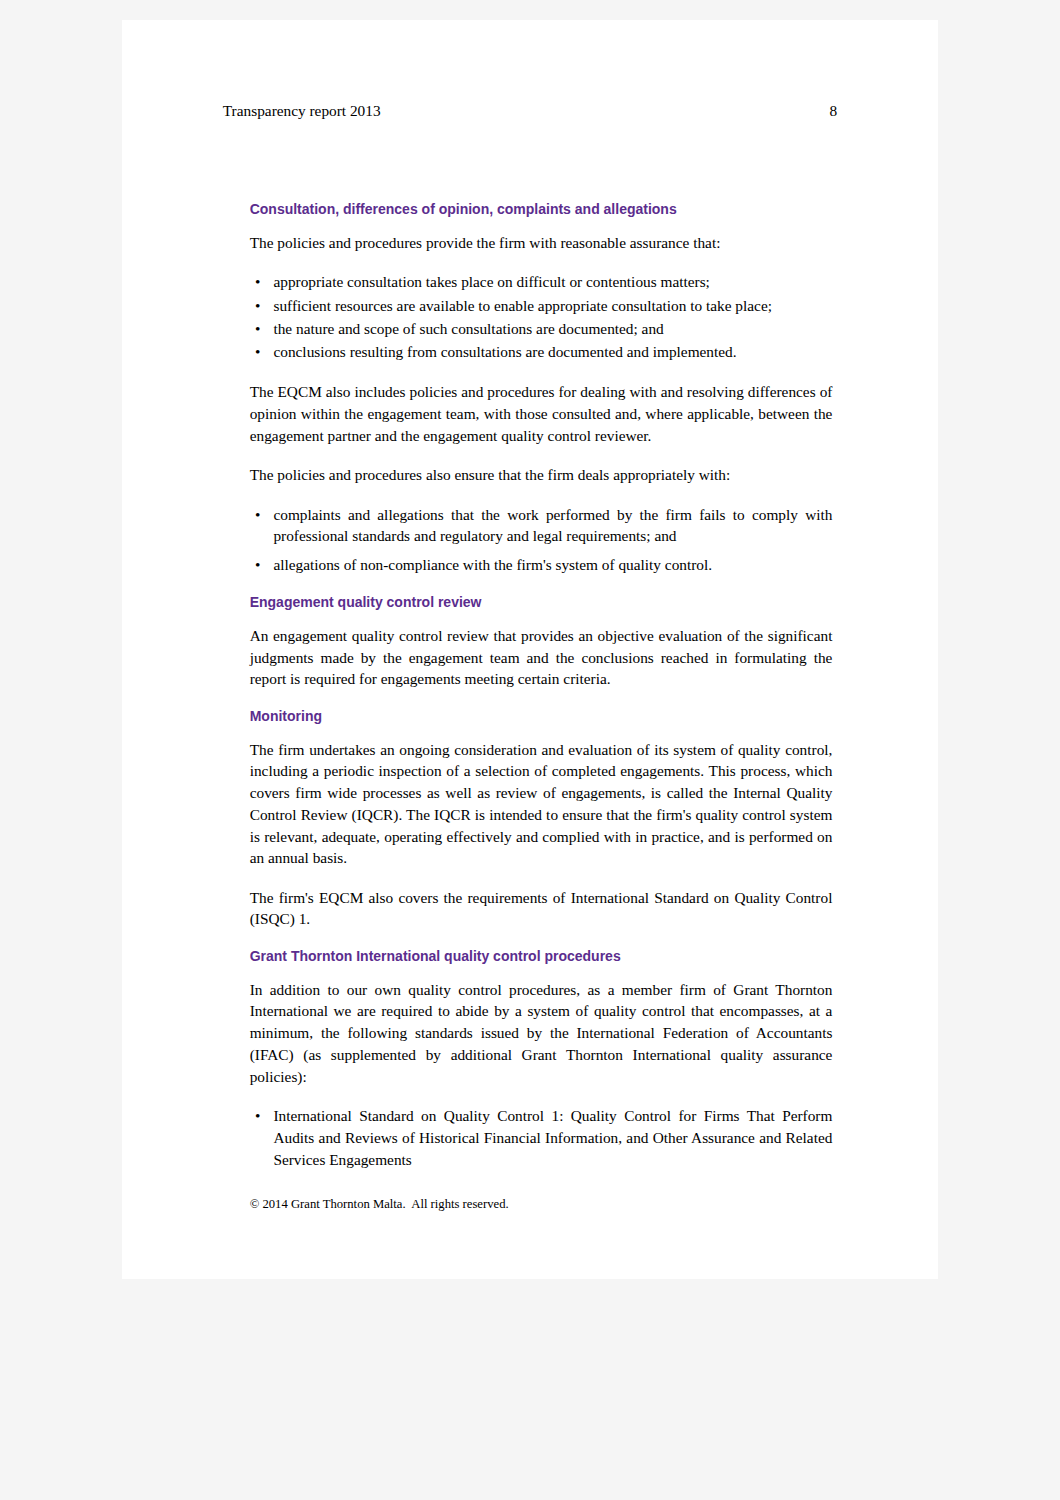Transparency report 2013 8
Consultation, differences of opinion, complaints and allegations
The policies and procedures provide the firm with reasonable assurance that:
appropriate consultation takes place on difficult or contentious matters;
sufficient resources are available to enable appropriate consultation to take place;
the nature and scope of such consultations are documented; and
conclusions resulting from consultations are documented and implemented.
The EQCM also includes policies and procedures for dealing with and resolving differences of opinion within the engagement team, with those consulted and, where applicable, between the engagement partner and the engagement quality control reviewer.
The policies and procedures also ensure that the firm deals appropriately with:
complaints and allegations that the work performed by the firm fails to comply with professional standards and regulatory and legal requirements; and
allegations of non-compliance with the firm's system of quality control.
Engagement quality control review
An engagement quality control review that provides an objective evaluation of the significant judgments made by the engagement team and the conclusions reached in formulating the report is required for engagements meeting certain criteria.
Monitoring
The firm undertakes an ongoing consideration and evaluation of its system of quality control, including a periodic inspection of a selection of completed engagements. This process, which covers firm wide processes as well as review of engagements, is called the Internal Quality Control Review (IQCR). The IQCR is intended to ensure that the firm's quality control system is relevant, adequate, operating effectively and complied with in practice, and is performed on an annual basis.
The firm's EQCM also covers the requirements of International Standard on Quality Control (ISQC) 1.
Grant Thornton International quality control procedures
In addition to our own quality control procedures, as a member firm of Grant Thornton International we are required to abide by a system of quality control that encompasses, at a minimum, the following standards issued by the International Federation of Accountants (IFAC) (as supplemented by additional Grant Thornton International quality assurance policies):
International Standard on Quality Control 1: Quality Control for Firms That Perform Audits and Reviews of Historical Financial Information, and Other Assurance and Related Services Engagements
© 2014 Grant Thornton Malta. All rights reserved.